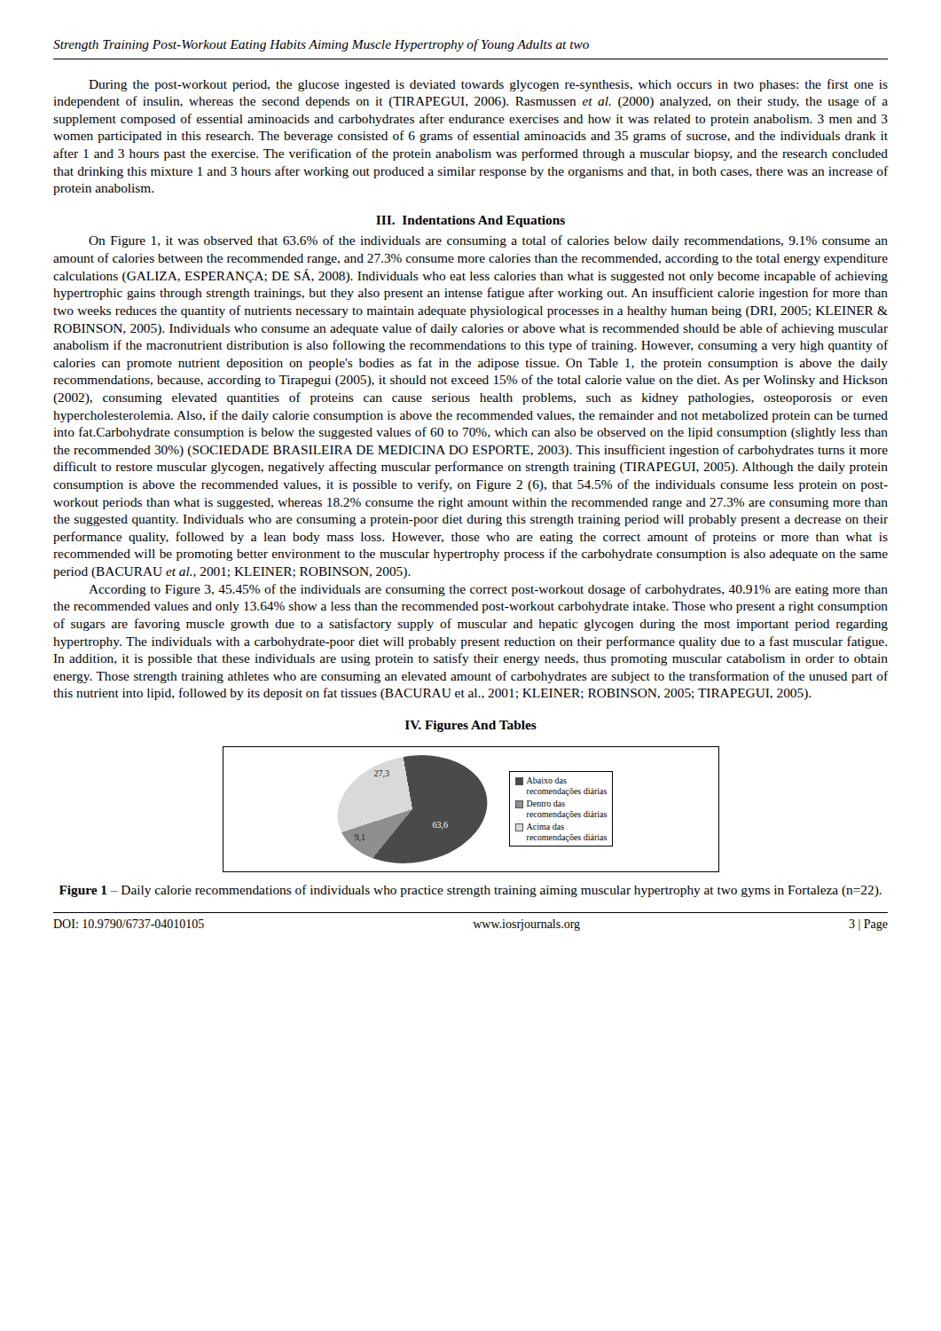Strength Training Post-Workout Eating Habits Aiming Muscle Hypertrophy of Young Adults at two
During the post-workout period, the glucose ingested is deviated towards glycogen re-synthesis, which occurs in two phases: the first one is independent of insulin, whereas the second depends on it (TIRAPEGUI, 2006). Rasmussen et al. (2000) analyzed, on their study, the usage of a supplement composed of essential aminoacids and carbohydrates after endurance exercises and how it was related to protein anabolism. 3 men and 3 women participated in this research. The beverage consisted of 6 grams of essential aminoacids and 35 grams of sucrose, and the individuals drank it after 1 and 3 hours past the exercise. The verification of the protein anabolism was performed through a muscular biopsy, and the research concluded that drinking this mixture 1 and 3 hours after working out produced a similar response by the organisms and that, in both cases, there was an increase of protein anabolism.
III. Indentations And Equations
On Figure 1, it was observed that 63.6% of the individuals are consuming a total of calories below daily recommendations, 9.1% consume an amount of calories between the recommended range, and 27.3% consume more calories than the recommended, according to the total energy expenditure calculations (GALIZA, ESPERANÇA; DE SÁ, 2008). Individuals who eat less calories than what is suggested not only become incapable of achieving hypertrophic gains through strength trainings, but they also present an intense fatigue after working out. An insufficient calorie ingestion for more than two weeks reduces the quantity of nutrients necessary to maintain adequate physiological processes in a healthy human being (DRI, 2005; KLEINER & ROBINSON, 2005). Individuals who consume an adequate value of daily calories or above what is recommended should be able of achieving muscular anabolism if the macronutrient distribution is also following the recommendations to this type of training. However, consuming a very high quantity of calories can promote nutrient deposition on people's bodies as fat in the adipose tissue. On Table 1, the protein consumption is above the daily recommendations, because, according to Tirapegui (2005), it should not exceed 15% of the total calorie value on the diet. As per Wolinsky and Hickson (2002), consuming elevated quantities of proteins can cause serious health problems, such as kidney pathologies, osteoporosis or even hypercholesterolemia. Also, if the daily calorie consumption is above the recommended values, the remainder and not metabolized protein can be turned into fat.Carbohydrate consumption is below the suggested values of 60 to 70%, which can also be observed on the lipid consumption (slightly less than the recommended 30%) (SOCIEDADE BRASILEIRA DE MEDICINA DO ESPORTE, 2003). This insufficient ingestion of carbohydrates turns it more difficult to restore muscular glycogen, negatively affecting muscular performance on strength training (TIRAPEGUI, 2005). Although the daily protein consumption is above the recommended values, it is possible to verify, on Figure 2 (6), that 54.5% of the individuals consume less protein on post-workout periods than what is suggested, whereas 18.2% consume the right amount within the recommended range and 27.3% are consuming more than the suggested quantity. Individuals who are consuming a protein-poor diet during this strength training period will probably present a decrease on their performance quality, followed by a lean body mass loss. However, those who are eating the correct amount of proteins or more than what is recommended will be promoting better environment to the muscular hypertrophy process if the carbohydrate consumption is also adequate on the same period (BACURAU et al., 2001; KLEINER; ROBINSON, 2005).
According to Figure 3, 45.45% of the individuals are consuming the correct post-workout dosage of carbohydrates, 40.91% are eating more than the recommended values and only 13.64% show a less than the recommended post-workout carbohydrate intake. Those who present a right consumption of sugars are favoring muscle growth due to a satisfactory supply of muscular and hepatic glycogen during the most important period regarding hypertrophy. The individuals with a carbohydrate-poor diet will probably present reduction on their performance quality due to a fast muscular fatigue. In addition, it is possible that these individuals are using protein to satisfy their energy needs, thus promoting muscular catabolism in order to obtain energy. Those strength training athletes who are consuming an elevated amount of carbohydrates are subject to the transformation of the unused part of this nutrient into lipid, followed by its deposit on fat tissues (BACURAU et al., 2001; KLEINER; ROBINSON, 2005; TIRAPEGUI, 2005).
IV. Figures And Tables
63,6 9,1 27,3
Abaixo das
recomendações diárias
Dentro das
recomendações diárias
Acima das
recomendações diárias
Figure 1 – Daily calorie recommendations of individuals who practice strength training aiming muscular hypertrophy at two gyms in Fortaleza (n=22).
DOI: 10.9790/6737-04010105
www.iosrjournals.org
3 | Page